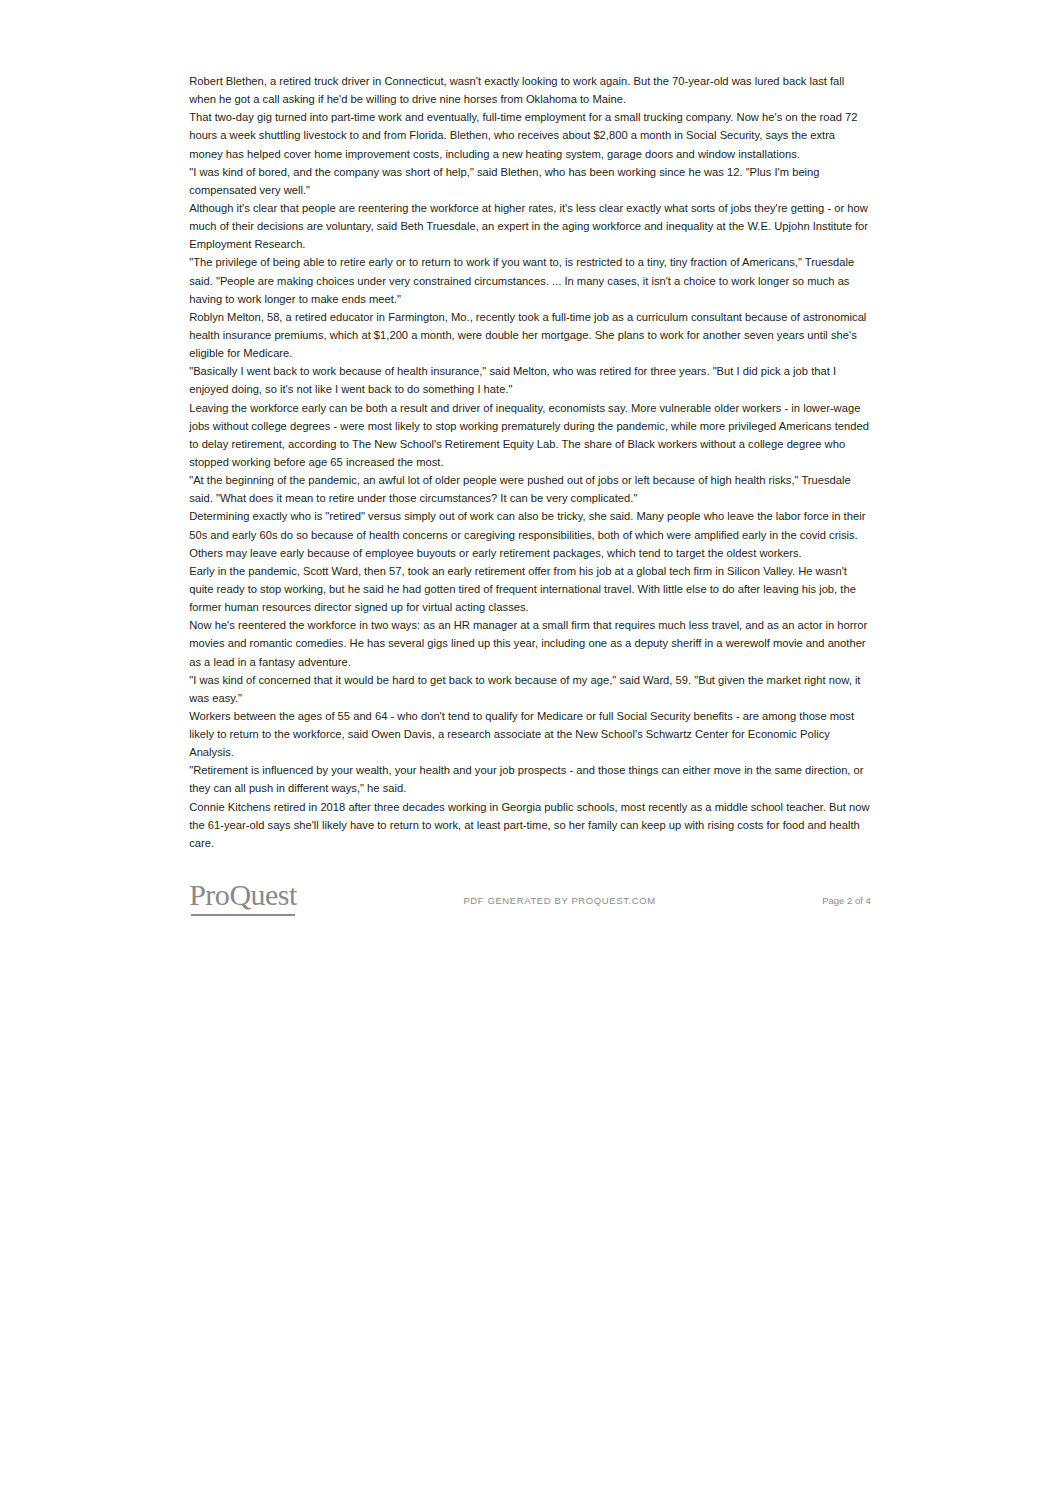Robert Blethen, a retired truck driver in Connecticut, wasn't exactly looking to work again. But the 70-year-old was lured back last fall when he got a call asking if he'd be willing to drive nine horses from Oklahoma to Maine.
That two-day gig turned into part-time work and eventually, full-time employment for a small trucking company. Now he's on the road 72 hours a week shuttling livestock to and from Florida. Blethen, who receives about $2,800 a month in Social Security, says the extra money has helped cover home improvement costs, including a new heating system, garage doors and window installations.
"I was kind of bored, and the company was short of help," said Blethen, who has been working since he was 12. "Plus I'm being compensated very well."
Although it's clear that people are reentering the workforce at higher rates, it's less clear exactly what sorts of jobs they're getting - or how much of their decisions are voluntary, said Beth Truesdale, an expert in the aging workforce and inequality at the W.E. Upjohn Institute for Employment Research.
"The privilege of being able to retire early or to return to work if you want to, is restricted to a tiny, tiny fraction of Americans," Truesdale said. "People are making choices under very constrained circumstances. ... In many cases, it isn't a choice to work longer so much as having to work longer to make ends meet."
Roblyn Melton, 58, a retired educator in Farmington, Mo., recently took a full-time job as a curriculum consultant because of astronomical health insurance premiums, which at $1,200 a month, were double her mortgage. She plans to work for another seven years until she's eligible for Medicare.
"Basically I went back to work because of health insurance," said Melton, who was retired for three years. "But I did pick a job that I enjoyed doing, so it's not like I went back to do something I hate."
Leaving the workforce early can be both a result and driver of inequality, economists say. More vulnerable older workers - in lower-wage jobs without college degrees - were most likely to stop working prematurely during the pandemic, while more privileged Americans tended to delay retirement, according to The New School's Retirement Equity Lab. The share of Black workers without a college degree who stopped working before age 65 increased the most.
"At the beginning of the pandemic, an awful lot of older people were pushed out of jobs or left because of high health risks," Truesdale said. "What does it mean to retire under those circumstances? It can be very complicated."
Determining exactly who is "retired" versus simply out of work can also be tricky, she said. Many people who leave the labor force in their 50s and early 60s do so because of health concerns or caregiving responsibilities, both of which were amplified early in the covid crisis. Others may leave early because of employee buyouts or early retirement packages, which tend to target the oldest workers.
Early in the pandemic, Scott Ward, then 57, took an early retirement offer from his job at a global tech firm in Silicon Valley. He wasn't quite ready to stop working, but he said he had gotten tired of frequent international travel. With little else to do after leaving his job, the former human resources director signed up for virtual acting classes.
Now he's reentered the workforce in two ways: as an HR manager at a small firm that requires much less travel, and as an actor in horror movies and romantic comedies. He has several gigs lined up this year, including one as a deputy sheriff in a werewolf movie and another as a lead in a fantasy adventure.
"I was kind of concerned that it would be hard to get back to work because of my age," said Ward, 59. "But given the market right now, it was easy."
Workers between the ages of 55 and 64 - who don't tend to qualify for Medicare or full Social Security benefits - are among those most likely to return to the workforce, said Owen Davis, a research associate at the New School's Schwartz Center for Economic Policy Analysis.
"Retirement is influenced by your wealth, your health and your job prospects - and those things can either move in the same direction, or they can all push in different ways," he said.
Connie Kitchens retired in 2018 after three decades working in Georgia public schools, most recently as a middle school teacher. But now the 61-year-old says she'll likely have to return to work, at least part-time, so her family can keep up with rising costs for food and health care.
Pro Quest
PDF GENERATED BY PROQUEST.COM
Page 2 of 4